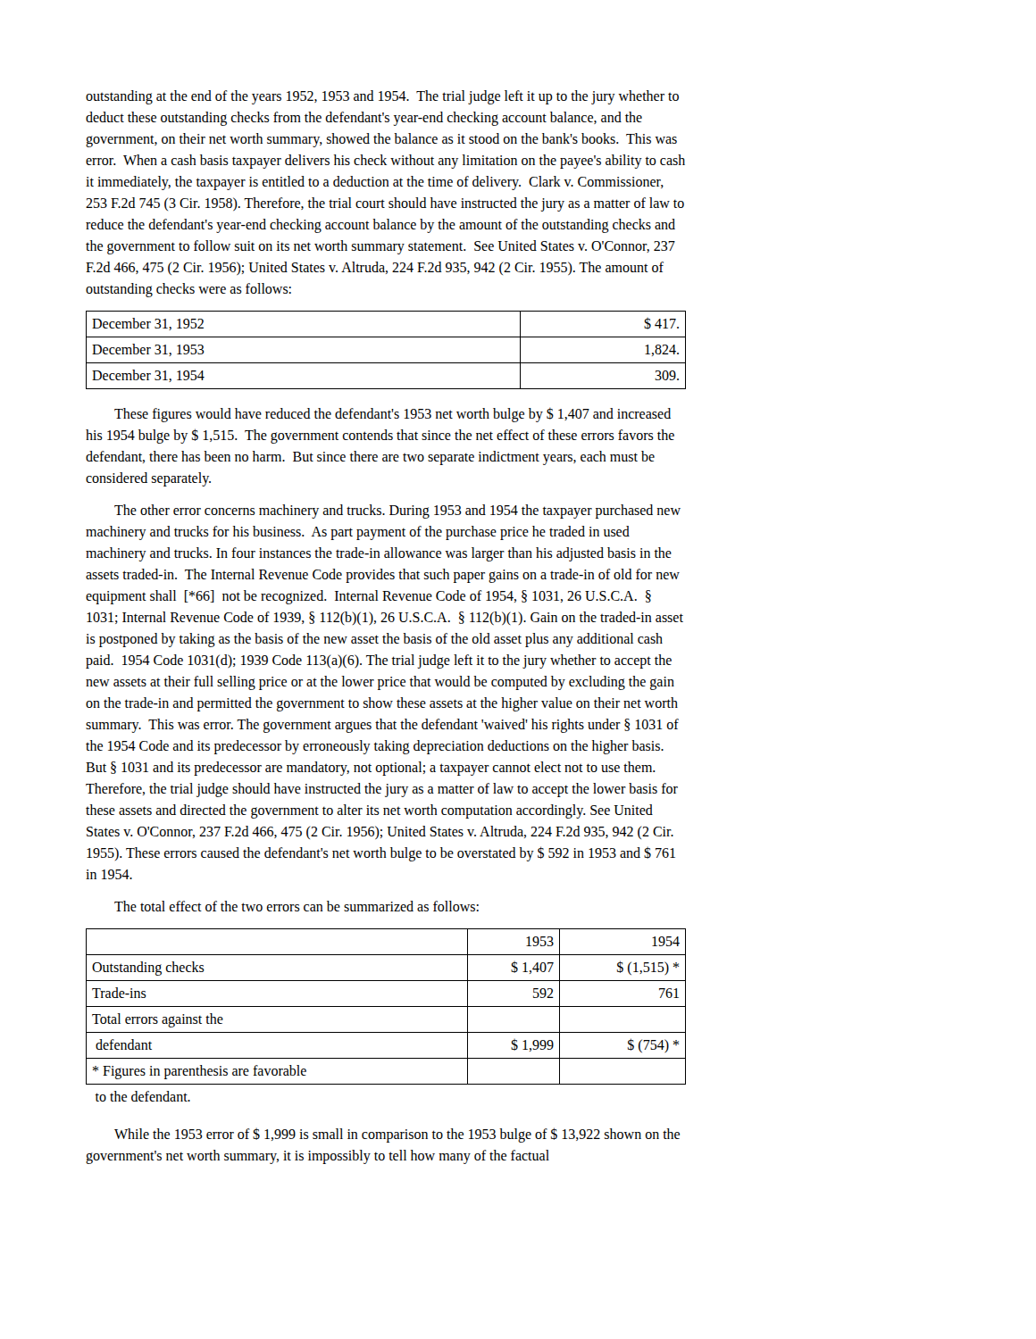outstanding at the end of the years 1952, 1953 and 1954. The trial judge left it up to the jury whether to deduct these outstanding checks from the defendant's year-end checking account balance, and the government, on their net worth summary, showed the balance as it stood on the bank's books. This was error. When a cash basis taxpayer delivers his check without any limitation on the payee's ability to cash it immediately, the taxpayer is entitled to a deduction at the time of delivery. Clark v. Commissioner, 253 F.2d 745 (3 Cir. 1958). Therefore, the trial court should have instructed the jury as a matter of law to reduce the defendant's year-end checking account balance by the amount of the outstanding checks and the government to follow suit on its net worth summary statement. See United States v. O'Connor, 237 F.2d 466, 475 (2 Cir. 1956); United States v. Altruda, 224 F.2d 935, 942 (2 Cir. 1955). The amount of outstanding checks were as follows:
| December 31, 1952 | $ 417. |
| December 31, 1953 | 1,824. |
| December 31, 1954 | 309. |
These figures would have reduced the defendant's 1953 net worth bulge by $ 1,407 and increased his 1954 bulge by $ 1,515. The government contends that since the net effect of these errors favors the defendant, there has been no harm. But since there are two separate indictment years, each must be considered separately.
The other error concerns machinery and trucks. During 1953 and 1954 the taxpayer purchased new machinery and trucks for his business. As part payment of the purchase price he traded in used machinery and trucks. In four instances the trade-in allowance was larger than his adjusted basis in the assets traded-in. The Internal Revenue Code provides that such paper gains on a trade-in of old for new equipment shall [*66] not be recognized. Internal Revenue Code of 1954, § 1031, 26 U.S.C.A. § 1031; Internal Revenue Code of 1939, § 112(b)(1), 26 U.S.C.A. § 112(b)(1). Gain on the traded-in asset is postponed by taking as the basis of the new asset the basis of the old asset plus any additional cash paid. 1954 Code 1031(d); 1939 Code 113(a)(6). The trial judge left it to the jury whether to accept the new assets at their full selling price or at the lower price that would be computed by excluding the gain on the trade-in and permitted the government to show these assets at the higher value on their net worth summary. This was error. The government argues that the defendant 'waived' his rights under § 1031 of the 1954 Code and its predecessor by erroneously taking depreciation deductions on the higher basis. But § 1031 and its predecessor are mandatory, not optional; a taxpayer cannot elect not to use them. Therefore, the trial judge should have instructed the jury as a matter of law to accept the lower basis for these assets and directed the government to alter its net worth computation accordingly. See United States v. O'Connor, 237 F.2d 466, 475 (2 Cir. 1956); United States v. Altruda, 224 F.2d 935, 942 (2 Cir. 1955). These errors caused the defendant's net worth bulge to be overstated by $ 592 in 1953 and $ 761 in 1954.
The total effect of the two errors can be summarized as follows:
| | 1953 | 1954 |
| Outstanding checks | $ 1,407 | $ (1,515) * |
| Trade-ins | 592 | 761 |
| Total errors against the | | |
| defendant | $ 1,999 | $ (754) * |
| * Figures in parenthesis are favorable | | |
| to the defendant. | | |
While the 1953 error of $ 1,999 is small in comparison to the 1953 bulge of $ 13,922 shown on the government's net worth summary, it is impossibly to tell how many of the factual